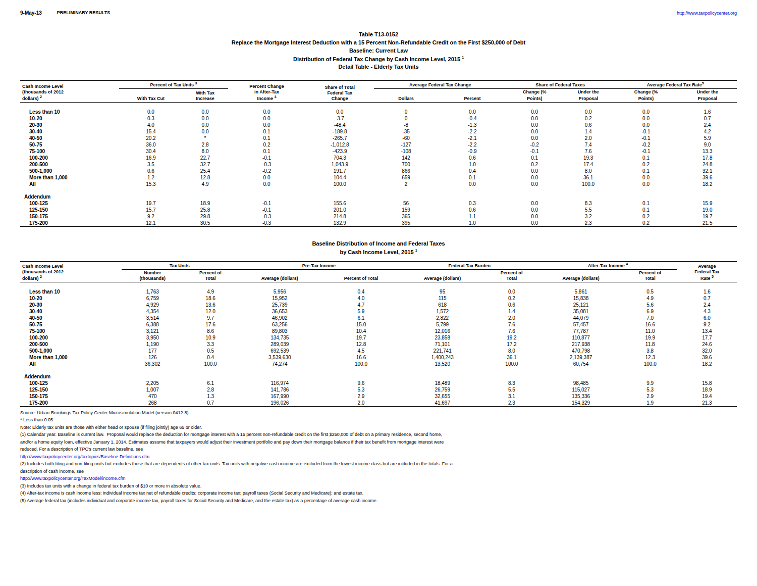9-May-13 PRELIMINARY RESULTS
http://www.taxpolicycenter.org
Table T13-0152
Replace the Mortgage Interest Deduction with a 15 Percent Non-Refundable Credit on the First $250,000 of Debt
Baseline: Current Law
Distribution of Federal Tax Change by Cash Income Level, 2015 1
Detail Table - Elderly Tax Units
| Cash Income Level (thousands of 2012 dollars) 2 | Percent of Tax Units 3 | Percent Change in After-Tax Income 4 | Share of Total Federal Tax Change | Average Federal Tax Change | Share of Federal Taxes | Average Federal Tax Rate 5 |
| --- | --- | --- | --- | --- | --- | --- |
| With Tax Cut | With Tax Increase | Dollars | Percent | Change (% | Under the | Change (% | Under the |
| Points) | Proposal | Points) | Proposal |
| Less than 10 | 0.0 | 0.0 | 0.0 | 0.0 | 0 | 0.0 | 0.0 | 0.0 | 0.0 | 1.6 |
| 10-20 | 0.3 | 0.0 | 0.0 | -3.7 | 0 | -0.4 | 0.0 | 0.2 | 0.0 | 0.7 |
| 20-30 | 4.0 | 0.0 | 0.0 | -48.4 | -8 | -1.3 | 0.0 | 0.6 | 0.0 | 2.4 |
| 30-40 | 15.4 | 0.0 | 0.1 | -189.8 | -35 | -2.2 | 0.0 | 1.4 | -0.1 | 4.2 |
| 40-50 | 20.2 | * | 0.1 | -265.7 | -60 | -2.1 | 0.0 | 2.0 | -0.1 | 5.9 |
| 50-75 | 36.0 | 2.8 | 0.2 | -1,012.8 | -127 | -2.2 | -0.2 | 7.4 | -0.2 | 9.0 |
| 75-100 | 30.4 | 8.0 | 0.1 | -423.9 | -108 | -0.9 | -0.1 | 7.6 | -0.1 | 13.3 |
| 100-200 | 16.9 | 22.7 | -0.1 | 704.3 | 142 | 0.6 | 0.1 | 19.3 | 0.1 | 17.8 |
| 200-500 | 3.5 | 32.7 | -0.3 | 1,043.9 | 700 | 1.0 | 0.2 | 17.4 | 0.2 | 24.8 |
| 500-1,000 | 0.6 | 25.4 | -0.2 | 191.7 | 866 | 0.4 | 0.0 | 8.0 | 0.1 | 32.1 |
| More than 1,000 | 1.2 | 12.8 | 0.0 | 104.4 | 659 | 0.1 | 0.0 | 36.1 | 0.0 | 39.6 |
| All | 15.3 | 4.9 | 0.0 | 100.0 | 2 | 0.0 | 0.0 | 100.0 | 0.0 | 18.2 |
| Addendum | |
| 100-125 | 19.7 | 18.9 | -0.1 | 155.6 | 56 | 0.3 | 0.0 | 8.3 | 0.1 | 15.9 |
| 125-150 | 15.7 | 25.8 | -0.1 | 201.0 | 159 | 0.6 | 0.0 | 5.5 | 0.1 | 19.0 |
| 150-175 | 9.2 | 29.8 | -0.3 | 214.8 | 365 | 1.1 | 0.0 | 3.2 | 0.2 | 19.7 |
| 175-200 | 12.1 | 30.5 | -0.3 | 132.9 | 395 | 1.0 | 0.0 | 2.3 | 0.2 | 21.5 |
Baseline Distribution of Income and Federal Taxes
by Cash Income Level, 2015 1
| Cash Income Level (thousands of 2012 dollars) 2 | Tax Units | Pre-Tax Income | Federal Tax Burden | After-Tax Income 4 | Average Federal Tax Rate 5 |
| --- | --- | --- | --- | --- | --- |
| Number (thousands) | Percent of Total | Average (dollars) | Percent of Total | Average (dollars) | Percent of Total | Average (dollars) | Percent of Total |
| Less than 10 | 1,763 | 4.9 | 5,956 | 0.4 | 95 | 0.0 | 5,861 | 0.5 | 1.6 |
| 10-20 | 6,759 | 18.6 | 15,952 | 4.0 | 115 | 0.2 | 15,838 | 4.9 | 0.7 |
| 20-30 | 4,929 | 13.6 | 25,739 | 4.7 | 618 | 0.6 | 25,121 | 5.6 | 2.4 |
| 30-40 | 4,354 | 12.0 | 36,653 | 5.9 | 1,572 | 1.4 | 35,081 | 6.9 | 4.3 |
| 40-50 | 3,514 | 9.7 | 46,902 | 6.1 | 2,822 | 2.0 | 44,079 | 7.0 | 6.0 |
| 50-75 | 6,388 | 17.6 | 63,256 | 15.0 | 5,799 | 7.6 | 57,457 | 16.6 | 9.2 |
| 75-100 | 3,121 | 8.6 | 89,803 | 10.4 | 12,016 | 7.6 | 77,787 | 11.0 | 13.4 |
| 100-200 | 3,950 | 10.9 | 134,735 | 19.7 | 23,858 | 19.2 | 110,877 | 19.9 | 17.7 |
| 200-500 | 1,190 | 3.3 | 289,039 | 12.8 | 71,101 | 17.2 | 217,938 | 11.8 | 24.6 |
| 500-1,000 | 177 | 0.5 | 692,539 | 4.5 | 221,741 | 8.0 | 470,798 | 3.8 | 32.0 |
| More than 1,000 | 126 | 0.4 | 3,539,630 | 16.6 | 1,400,243 | 36.1 | 2,139,387 | 12.3 | 39.6 |
| All | 36,302 | 100.0 | 74,274 | 100.0 | 13,520 | 100.0 | 60,754 | 100.0 | 18.2 |
| Addendum | |
| 100-125 | 2,205 | 6.1 | 116,974 | 9.6 | 18,489 | 8.3 | 98,485 | 9.9 | 15.8 |
| 125-150 | 1,007 | 2.8 | 141,786 | 5.3 | 26,759 | 5.5 | 115,027 | 5.3 | 18.9 |
| 150-175 | 470 | 1.3 | 167,990 | 2.9 | 32,655 | 3.1 | 135,336 | 2.9 | 19.4 |
| 175-200 | 268 | 0.7 | 196,026 | 2.0 | 41,697 | 2.3 | 154,329 | 1.9 | 21.3 |
Source: Urban-Brookings Tax Policy Center Microsimulation Model (version 0412-8).
* Less than 0.05
Note: Elderly tax units are those with either head or spouse (if filing jointly) age 65 or older.
(1) Calendar year. Baseline is current law. Proposal would replace the deduction for mortgage interest with a 15 percent non-refundable credit on the first $250,000 of debt on a primary residence, second home,
and/or a home equity loan, effective January 1, 2014. Estimates assume that taxpayers would adjust their investment portfolio and pay down their mortgage balance if their tax benefit from mortgage interest were
reduced. For a description of TPC's current law baseline, see
http://www.taxpolicycenter.org/taxtopics/Baseline-Definitions.cfm
(2) Includes both filing and non-filing units but excludes those that are dependents of other tax units. Tax units with negative cash income are excluded from the lowest income class but are included in the totals. For a
description of cash income, see
http://www.taxpolicycenter.org/TaxModel/income.cfm
(3) Includes tax units with a change in federal tax burden of $10 or more in absolute value.
(4) After-tax income is cash income less: individual income tax net of refundable credits; corporate income tax; payroll taxes (Social Security and Medicare); and estate tax.
(5) Average federal tax (includes individual and corporate income tax, payroll taxes for Social Security and Medicare, and the estate tax) as a percentage of average cash income.